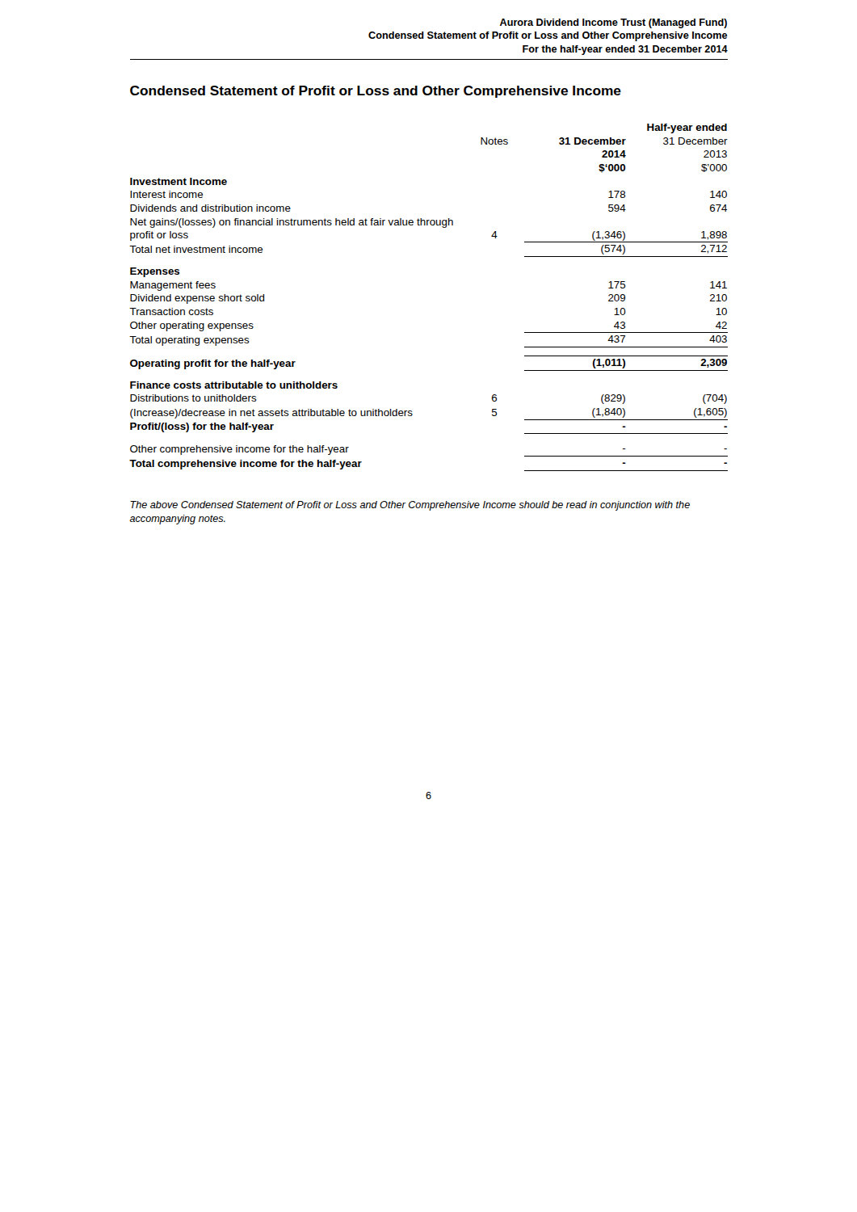Aurora Dividend Income Trust (Managed Fund)
Condensed Statement of Profit or Loss and Other Comprehensive Income
For the half-year ended 31 December 2014
Condensed Statement of Profit or Loss and Other Comprehensive Income
| | | Half-year ended |
| | Notes | 31 December | 31 December |
| | | 2014 | 2013 |
| | | $‘000 | $’000 |
| Investment Income | | | |
| Interest income | | 178 | 140 |
| Dividends and distribution income | | 594 | 674 |
| Net gains/(losses) on financial instruments held at fair value through profit or loss | 4 | (1,346) | 1,898 |
| Total net investment income | | (574) | 2,712 |
| Expenses | | | |
| Management fees | | 175 | 141 |
| Dividend expense short sold | | 209 | 210 |
| Transaction costs | | 10 | 10 |
| Other operating expenses | | 43 | 42 |
| Total operating expenses | | 437 | 403 |
| Operating profit for the half-year | | (1,011) | 2,309 |
| Finance costs attributable to unitholders | | | |
| Distributions to unitholders | 6 | (829) | (704) |
| (Increase)/decrease in net assets attributable to unitholders | 5 | (1,840) | (1,605) |
| Profit/(loss) for the half-year | | - | - |
| Other comprehensive income for the half-year | | - | - |
| Total comprehensive income for the half-year | | - | - |
The above Condensed Statement of Profit or Loss and Other Comprehensive Income should be read in conjunction with the accompanying notes.
6